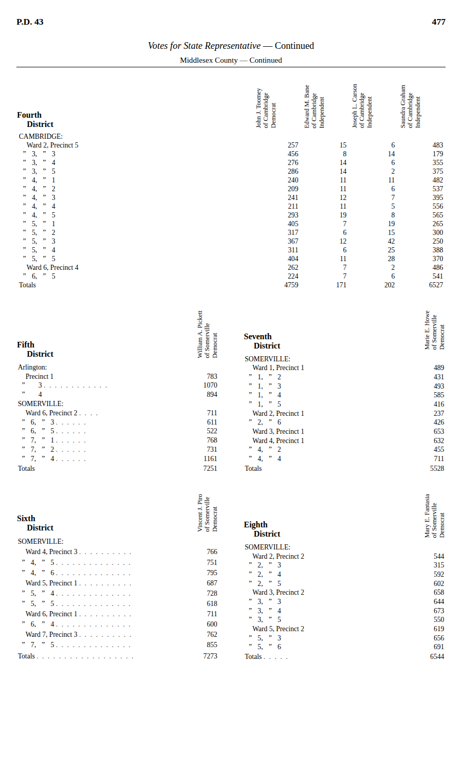P.D. 43 477
Votes for State Representative — Continued
Middlesex County — Continued
| Fourth District | John J. Toomey of Cambridge Democrat | Edward M. Bane of Cambridge Independent | Joseph L. Carson of Cambridge Independent | Saundra Graham of Cambridge Independent |
| --- | --- | --- | --- | --- |
| CAMBRIDGE: | | | | |
| Ward 2, Precinct 5 | 257 | 15 | 6 | 483 |
| ” 3, ” 3 | 456 | 8 | 14 | 179 |
| ” 3, ” 4 | 276 | 14 | 6 | 355 |
| ” 3, ” 5 | 286 | 14 | 2 | 375 |
| ” 4, ” 1 | 240 | 11 | 11 | 482 |
| ” 4, ” 2 | 209 | 11 | 6 | 537 |
| ” 4, ” 3 | 241 | 12 | 7 | 395 |
| ” 4, ” 4 | 211 | 11 | 5 | 556 |
| ” 4, ” 5 | 293 | 19 | 8 | 565 |
| ” 5, ” 1 | 405 | 7 | 19 | 265 |
| ” 5, ” 2 | 317 | 6 | 15 | 300 |
| ” 5, ” 3 | 367 | 12 | 42 | 250 |
| ” 5, ” 4 | 311 | 6 | 25 | 388 |
| ” 5, ” 5 | 404 | 11 | 28 | 370 |
| Ward 6, Precinct 4 | 262 | 7 | 2 | 486 |
| ” 6, ” 5 | 224 | 7 | 6 | 541 |
| Totals | 4759 | 171 | 202 | 6527 |
| Fifth District | William A. Pickett of Somerville Democrat |
| --- | --- |
| Arlington: | |
| Precinct 1 | 783 |
| ” 3 . . . . . . . . . . . . | 1070 |
| ” 4 | 894 |
| SOMERVILLE: | |
| Ward 6, Precinct 2 . . . . | 711 |
| ” 6, ” 3 . . . . . . | 611 |
| ” 6, ” 5 . . . . . . | 522 |
| ” 7, ” 1 . . . . . . | 768 |
| ” 7, ” 2 . . . . . . | 731 |
| ” 7, ” 4 . . . . . . | 1161 |
| Totals | 7251 |
| Seventh District | Marie E. Howe of Somerville Democrat |
| --- | --- |
| SOMERVILLE: | |
| Ward 1, Precinct 1 | 489 |
| ” 1, ” 2 | 431 |
| ” 1, ” 3 | 493 |
| ” 1, ” 4 | 585 |
| ” 1, ” 5 | 416 |
| Ward 2, Precinct 1 | 237 |
| ” 2, ” 6 | 426 |
| Ward 3, Precinct 1 | 653 |
| Ward 4, Precinct 1 | 632 |
| ” 4, ” 2 | 455 |
| ” 4, ” 4 | 711 |
| Totals | 5528 |
| Sixth District | Vincent J. Piro of Somerville Democrat |
| --- | --- |
| SOMERVILLE: | |
| Ward 4, Precinct 3 . . . . . . . . . . | 766 |
| ” 4, ” 5 . . . . . . . . . . . . . . | 751 |
| ” 4, ” 6 . . . . . . . . . . . . . . | 795 |
| Ward 5, Precinct 1 . . . . . . . . . . | 687 |
| ” 5, ” 4 . . . . . . . . . . . . . . | 728 |
| ” 5, ” 5 . . . . . . . . . . . . . . | 618 |
| Ward 6, Precinct 1 . . . . . . . . . . | 711 |
| ” 6, ” 4 . . . . . . . . . . . . . . | 600 |
| Ward 7, Precinct 3 . . . . . . . . . . | 762 |
| ” 7, ” 5 . . . . . . . . . . . . . . | 855 |
| Totals . . . . . . . . . . . . . . . . . . | 7273 |
| Eighth District | Mary E. Fantasia of Somerville Democrat |
| --- | --- |
| SOMERVILLE: | |
| Ward 2, Precinct 2 | 544 |
| ” 2, ” 3 | 315 |
| ” 2, ” 4 | 592 |
| ” 2, ” 5 | 602 |
| Ward 3, Precinct 2 | 658 |
| ” 3, ” 3 | 644 |
| ” 3, ” 4 | 673 |
| ” 3, ” 5 | 550 |
| Ward 5, Precinct 2 | 619 |
| ” 5, ” 3 | 656 |
| ” 5, ” 6 | 691 |
| Totals . . . . . | 6544 |